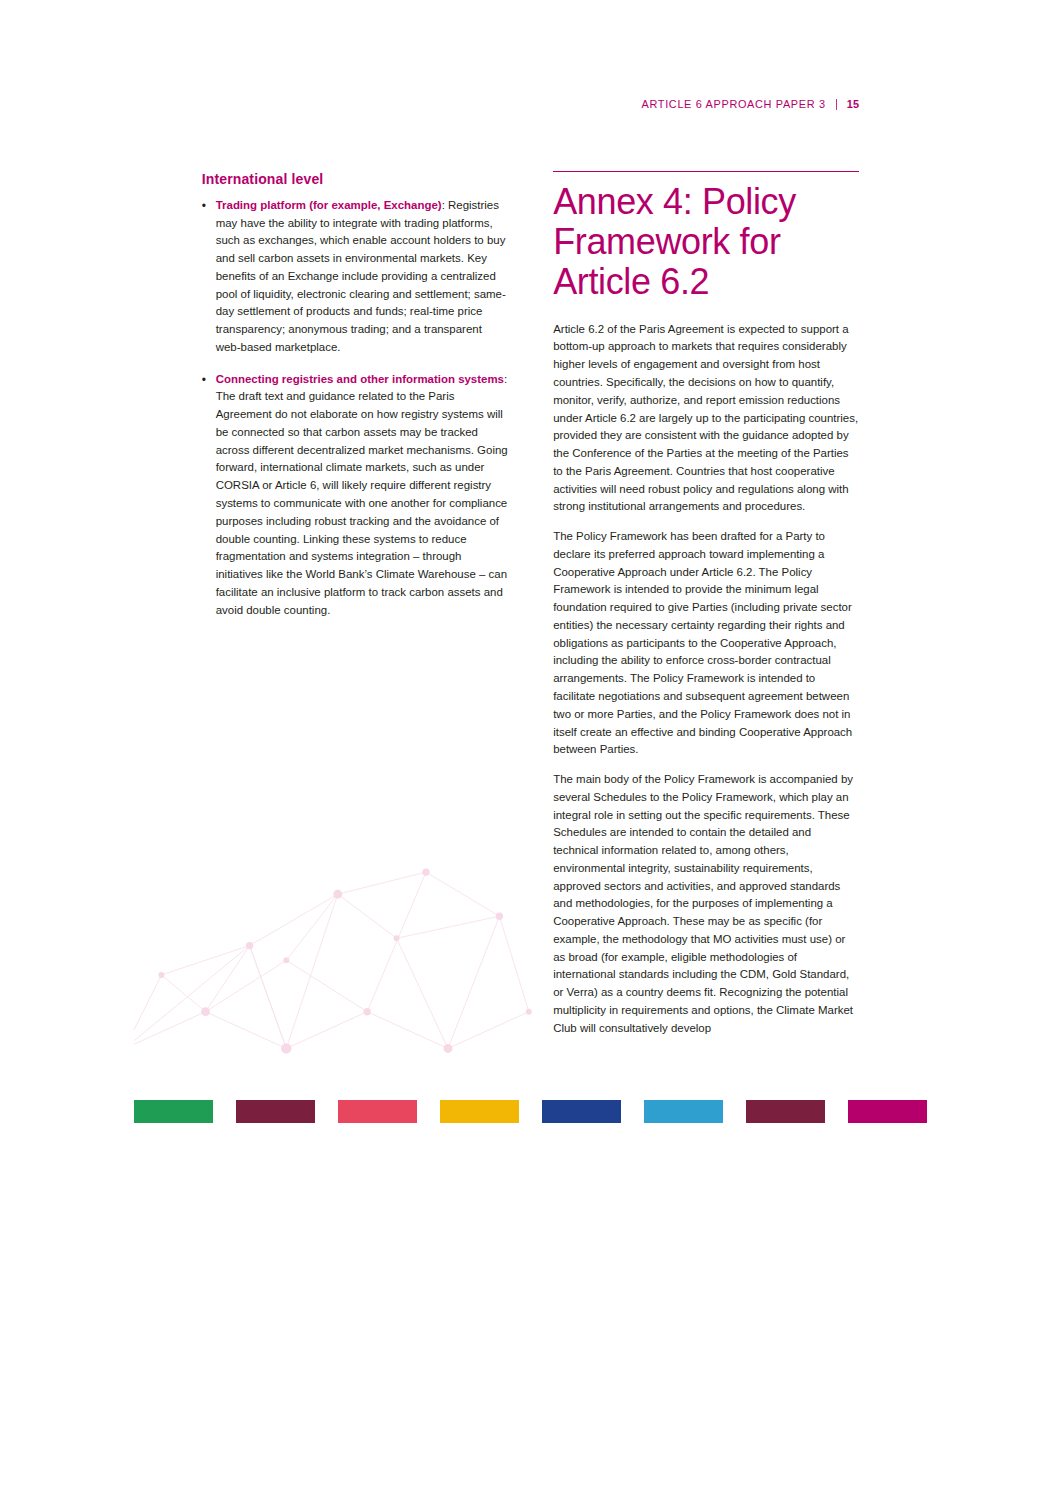Article 6 Approach Paper 3 15
International level
Trading platform (for example, Exchange): Registries may have the ability to integrate with trading platforms, such as exchanges, which enable account holders to buy and sell carbon assets in environmental markets. Key benefits of an Exchange include providing a centralized pool of liquidity, electronic clearing and settlement; same-day settlement of products and funds; real-time price transparency; anonymous trading; and a transparent web-based marketplace.
Connecting registries and other information systems: The draft text and guidance related to the Paris Agreement do not elaborate on how registry systems will be connected so that carbon assets may be tracked across different decentralized market mechanisms. Going forward, international climate markets, such as under CORSIA or Article 6, will likely require different registry systems to communicate with one another for compliance purposes including robust tracking and the avoidance of double counting. Linking these systems to reduce fragmentation and systems integration – through initiatives like the World Bank’s Climate Warehouse – can facilitate an inclusive platform to track carbon assets and avoid double counting.
Annex 4: Policy Framework for Article 6.2
Article 6.2 of the Paris Agreement is expected to support a bottom-up approach to markets that requires considerably higher levels of engagement and oversight from host countries. Specifically, the decisions on how to quantify, monitor, verify, authorize, and report emission reductions under Article 6.2 are largely up to the participating countries, provided they are consistent with the guidance adopted by the Conference of the Parties at the meeting of the Parties to the Paris Agreement. Countries that host cooperative activities will need robust policy and regulations along with strong institutional arrangements and procedures.
The Policy Framework has been drafted for a Party to declare its preferred approach toward implementing a Cooperative Approach under Article 6.2. The Policy Framework is intended to provide the minimum legal foundation required to give Parties (including private sector entities) the necessary certainty regarding their rights and obligations as participants to the Cooperative Approach, including the ability to enforce cross-border contractual arrangements. The Policy Framework is intended to facilitate negotiations and subsequent agreement between two or more Parties, and the Policy Framework does not in itself create an effective and binding Cooperative Approach between Parties.
The main body of the Policy Framework is accompanied by several Schedules to the Policy Framework, which play an integral role in setting out the specific requirements. These Schedules are intended to contain the detailed and technical information related to, among others, environmental integrity, sustainability requirements, approved sectors and activities, and approved standards and methodologies, for the purposes of implementing a Cooperative Approach. These may be as specific (for example, the methodology that MO activities must use) or as broad (for example, eligible methodologies of international standards including the CDM, Gold Standard, or Verra) as a country deems fit. Recognizing the potential multiplicity in requirements and options, the Climate Market Club will consultatively develop